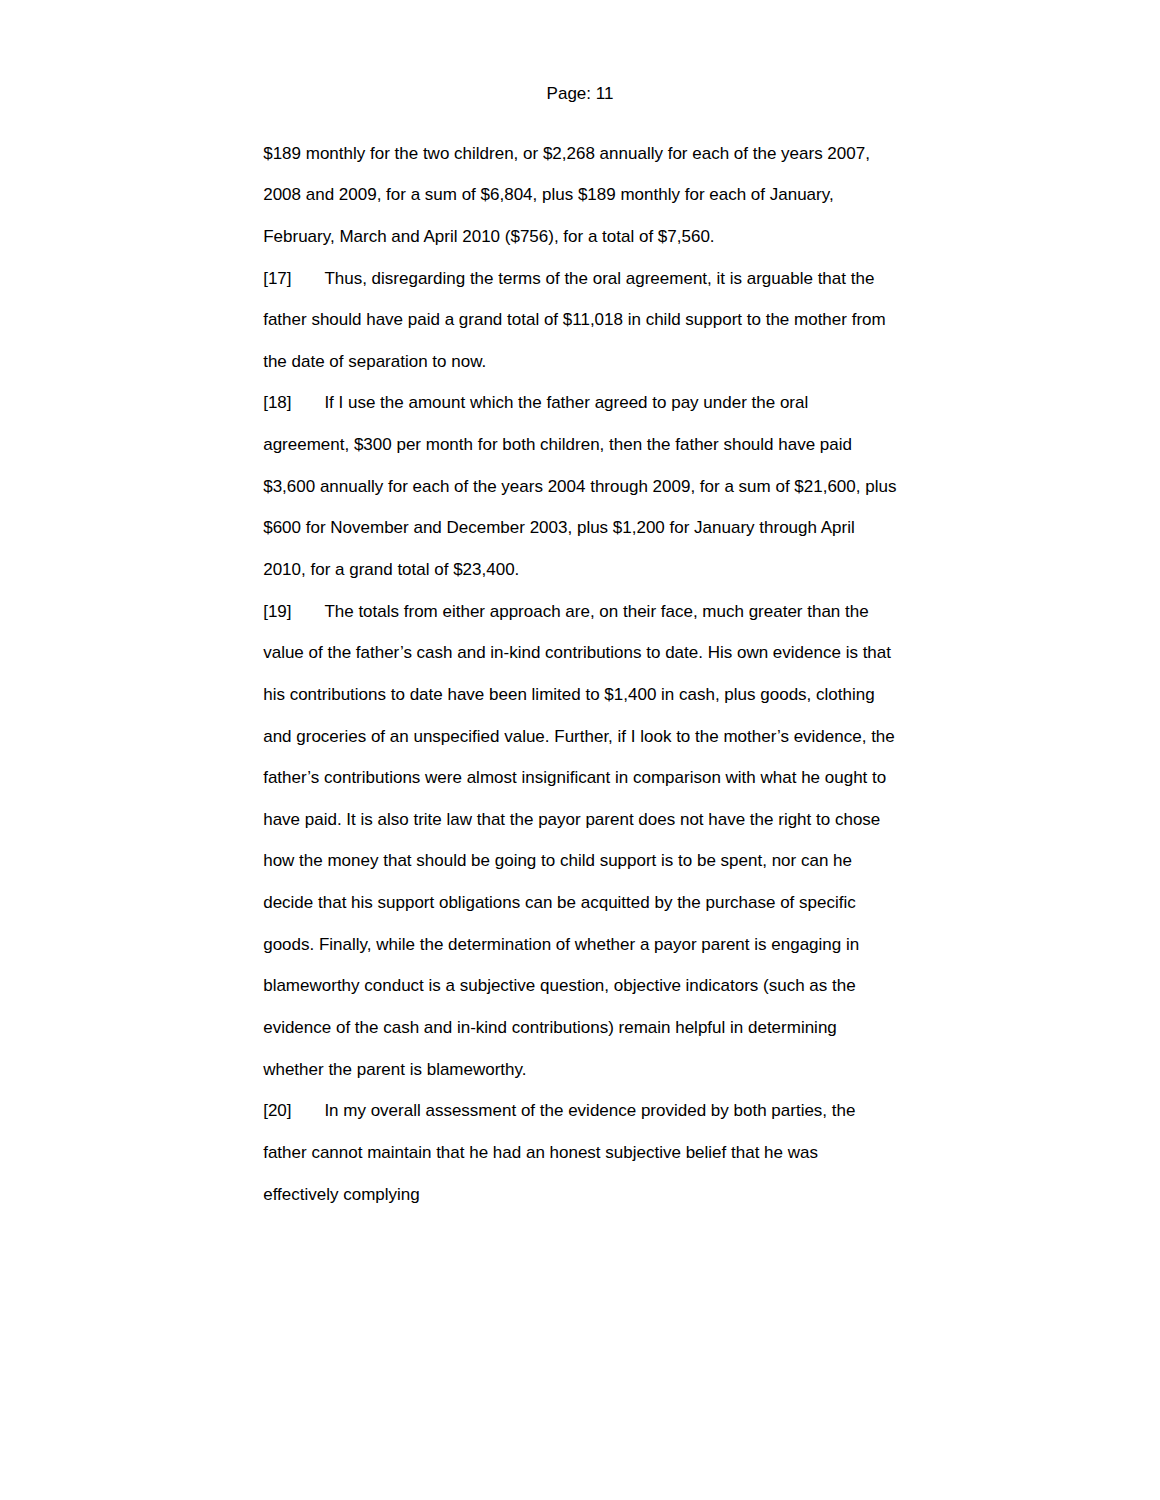Page: 11
$189 monthly for the two children, or $2,268 annually for each of the years 2007, 2008 and 2009, for a sum of $6,804, plus $189 monthly for each of January, February, March and April 2010 ($756), for a total of $7,560.
[17] Thus, disregarding the terms of the oral agreement, it is arguable that the father should have paid a grand total of $11,018 in child support to the mother from the date of separation to now.
[18] If I use the amount which the father agreed to pay under the oral agreement, $300 per month for both children, then the father should have paid $3,600 annually for each of the years 2004 through 2009, for a sum of $21,600, plus $600 for November and December 2003, plus $1,200 for January through April 2010, for a grand total of $23,400.
[19] The totals from either approach are, on their face, much greater than the value of the father’s cash and in-kind contributions to date. His own evidence is that his contributions to date have been limited to $1,400 in cash, plus goods, clothing and groceries of an unspecified value. Further, if I look to the mother’s evidence, the father’s contributions were almost insignificant in comparison with what he ought to have paid. It is also trite law that the payor parent does not have the right to chose how the money that should be going to child support is to be spent, nor can he decide that his support obligations can be acquitted by the purchase of specific goods. Finally, while the determination of whether a payor parent is engaging in blameworthy conduct is a subjective question, objective indicators (such as the evidence of the cash and in-kind contributions) remain helpful in determining whether the parent is blameworthy.
[20] In my overall assessment of the evidence provided by both parties, the father cannot maintain that he had an honest subjective belief that he was effectively complying